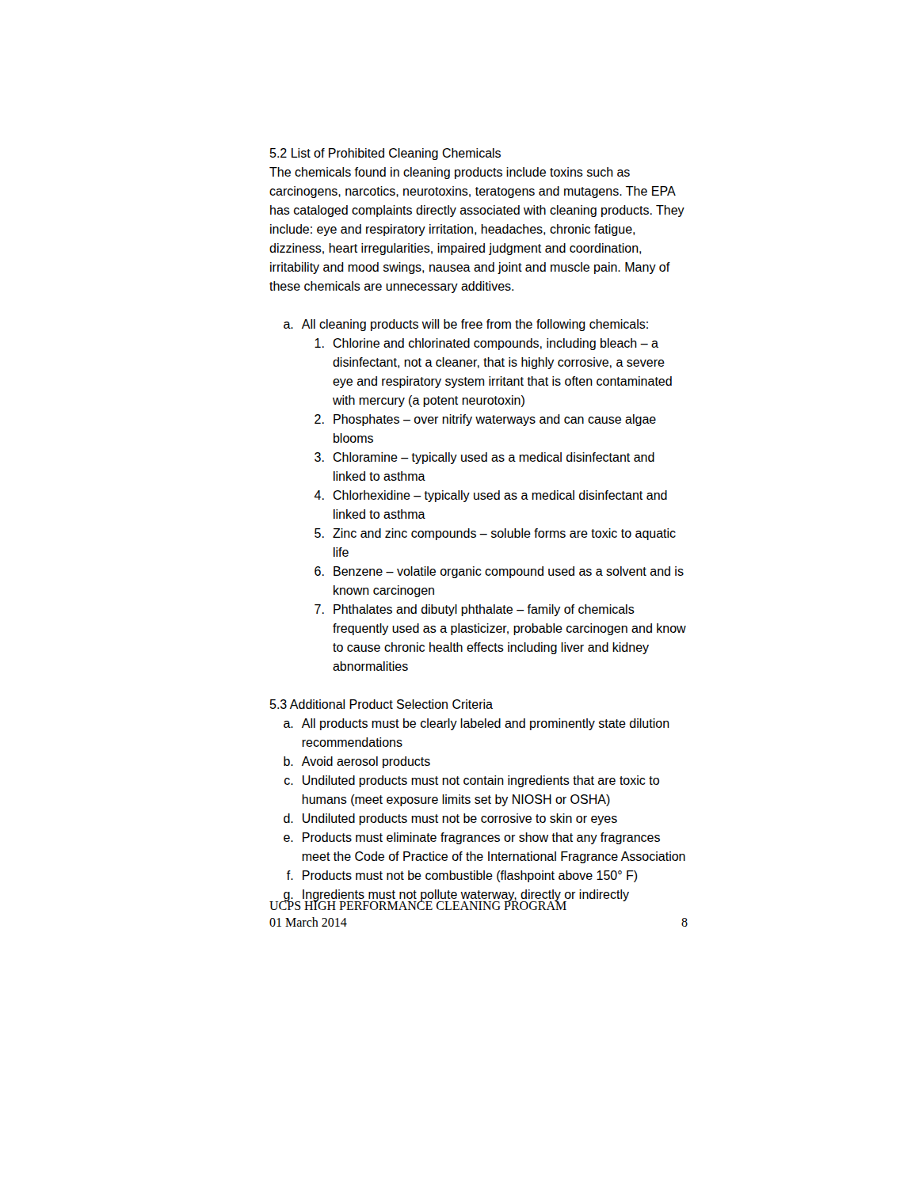5.2 List of Prohibited Cleaning Chemicals
The chemicals found in cleaning products include toxins such as carcinogens, narcotics, neurotoxins, teratogens and mutagens. The EPA has cataloged complaints directly associated with cleaning products. They include: eye and respiratory irritation, headaches, chronic fatigue, dizziness, heart irregularities, impaired judgment and coordination, irritability and mood swings, nausea and joint and muscle pain. Many of these chemicals are unnecessary additives.
All cleaning products will be free from the following chemicals:
Chlorine and chlorinated compounds, including bleach – a disinfectant, not a cleaner, that is highly corrosive, a severe eye and respiratory system irritant that is often contaminated with mercury (a potent neurotoxin)
Phosphates – over nitrify waterways and can cause algae blooms
Chloramine – typically used as a medical disinfectant and linked to asthma
Chlorhexidine – typically used as a medical disinfectant and linked to asthma
Zinc and zinc compounds – soluble forms are toxic to aquatic life
Benzene – volatile organic compound used as a solvent and is known carcinogen
Phthalates and dibutyl phthalate – family of chemicals frequently used as a plasticizer, probable carcinogen and know to cause chronic health effects including liver and kidney abnormalities
5.3 Additional Product Selection Criteria
All products must be clearly labeled and prominently state dilution recommendations
Avoid aerosol products
Undiluted products must not contain ingredients that are toxic to humans (meet exposure limits set by NIOSH or OSHA)
Undiluted products must not be corrosive to skin or eyes
Products must eliminate fragrances or show that any fragrances meet the Code of Practice of the International Fragrance Association
Products must not be combustible (flashpoint above 150° F)
Ingredients must not pollute waterway, directly or indirectly
UCPS HIGH PERFORMANCE CLEANING PROGRAM 01 March 20148